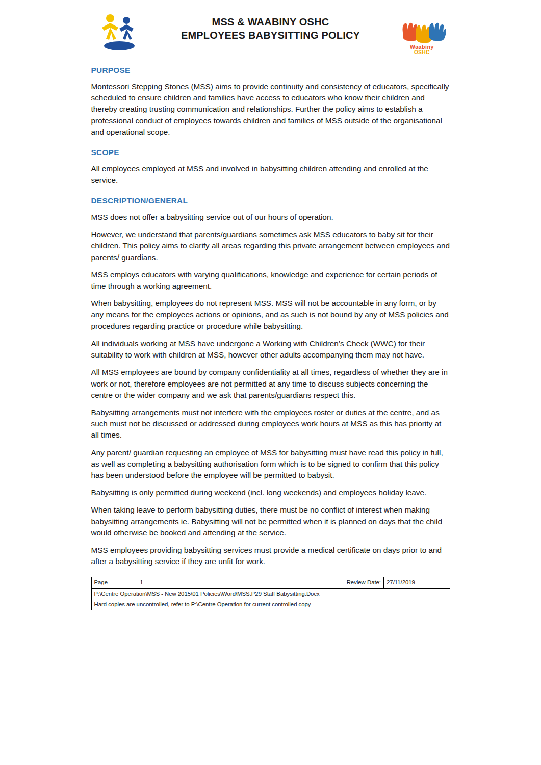MSS & WAABINY OSHC
EMPLOYEES BABYSITTING POLICY
WaabinyOSHC
PURPOSE
Montessori Stepping Stones (MSS) aims to provide continuity and consistency of educators, specifically scheduled to ensure children and families have access to educators who know their children and thereby creating trusting communication and relationships. Further the policy aims to establish a professional conduct of employees towards children and families of MSS outside of the organisational and operational scope.
SCOPE
All employees employed at MSS and involved in babysitting children attending and enrolled at the service.
DESCRIPTION/GENERAL
MSS does not offer a babysitting service out of our hours of operation.
However, we understand that parents/guardians sometimes ask MSS educators to baby sit for their children. This policy aims to clarify all areas regarding this private arrangement between employees and parents/ guardians.
MSS employs educators with varying qualifications, knowledge and experience for certain periods of time through a working agreement.
When babysitting, employees do not represent MSS. MSS will not be accountable in any form, or by any means for the employees actions or opinions, and as such is not bound by any of MSS policies and procedures regarding practice or procedure while babysitting.
All individuals working at MSS have undergone a Working with Children’s Check (WWC) for their suitability to work with children at MSS, however other adults accompanying them may not have.
All MSS employees are bound by company confidentiality at all times, regardless of whether they are in work or not, therefore employees are not permitted at any time to discuss subjects concerning the centre or the wider company and we ask that parents/guardians respect this.
Babysitting arrangements must not interfere with the employees roster or duties at the centre, and as such must not be discussed or addressed during employees work hours at MSS as this has priority at all times.
Any parent/ guardian requesting an employee of MSS for babysitting must have read this policy in full, as well as completing a babysitting authorisation form which is to be signed to confirm that this policy has been understood before the employee will be permitted to babysit.
Babysitting is only permitted during weekend (incl. long weekends) and employees holiday leave.
When taking leave to perform babysitting duties, there must be no conflict of interest when making babysitting arrangements ie. Babysitting will not be permitted when it is planned on days that the child would otherwise be booked and attending at the service.
MSS employees providing babysitting services must provide a medical certificate on days prior to and after a babysitting service if they are unfit for work.
| Page | 1 | Review Date: | 27/11/2019 |
| P:\Centre Operation\MSS - New 2015\01 Policies\Word\MSS.P29 Staff Babysitting.Docx |
| Hard copies are uncontrolled, refer to P:\Centre Operation for current controlled copy |